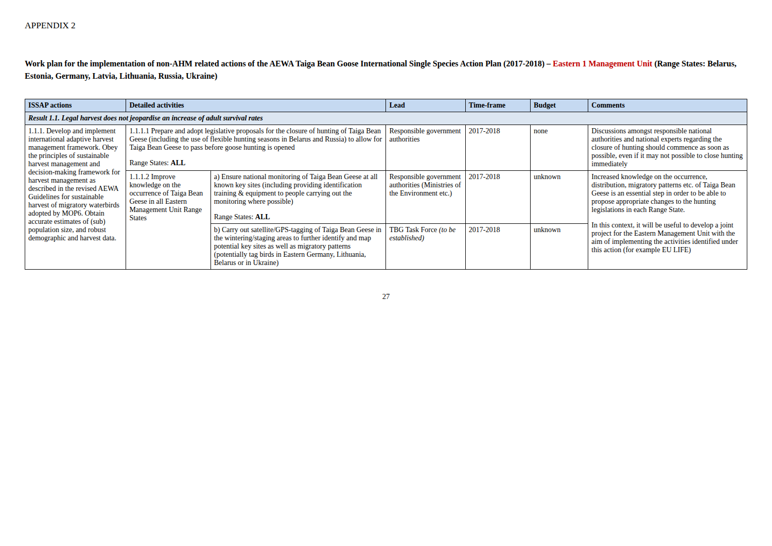APPENDIX 2
Work plan for the implementation of non-AHM related actions of the AEWA Taiga Bean Goose International Single Species Action Plan (2017-2018) – Eastern 1 Management Unit (Range States: Belarus, Estonia, Germany, Latvia, Lithuania, Russia, Ukraine)
| ISSAP actions | Detailed activities | Lead | Time-frame | Budget | Comments |
| --- | --- | --- | --- | --- | --- |
| Result 1.1. Legal harvest does not jeopardise an increase of adult survival rates |
| 1.1.1. Develop and implement international adaptive harvest management framework. Obey the principles of sustainable harvest management and decision-making framework for harvest management as described in the revised AEWA Guidelines for sustainable harvest of migratory waterbirds adopted by MOP6. Obtain accurate estimates of (sub) population size, and robust demographic and harvest data. | 1.1.1.1 Prepare and adopt legislative proposals for the closure of hunting of Taiga Bean Geese (including the use of flexible hunting seasons in Belarus and Russia) to allow for Taiga Bean Geese to pass before goose hunting is opened Range States: ALL | Responsible government authorities | 2017-2018 | none | Discussions amongst responsible national authorities and national experts regarding the closure of hunting should commence as soon as possible, even if it may not possible to close hunting immediately |
| 1.1.1.2 Improve knowledge on the occurrence of Taiga Bean Geese in all Eastern Management Unit Range States | a) Ensure national monitoring of Taiga Bean Geese at all known key sites (including providing identification training & equipment to people carrying out the monitoring where possible) Range States: ALL | Responsible government authorities (Ministries of the Environment etc.) | 2017-2018 | unknown | Increased knowledge on the occurrence, distribution, migratory patterns etc. of Taiga Bean Geese is an essential step in order to be able to propose appropriate changes to the hunting legislations in each Range State. In this context, it will be useful to develop a joint project for the Eastern Management Unit with the aim of implementing the activities identified under this action (for example EU LIFE) |
| b) Carry out satellite/GPS-tagging of Taiga Bean Geese in the wintering/staging areas to further identify and map potential key sites as well as migratory patterns (potentially tag birds in Eastern Germany, Lithuania, Belarus or in Ukraine) | TBG Task Force (to be established) | 2017-2018 | unknown |
27